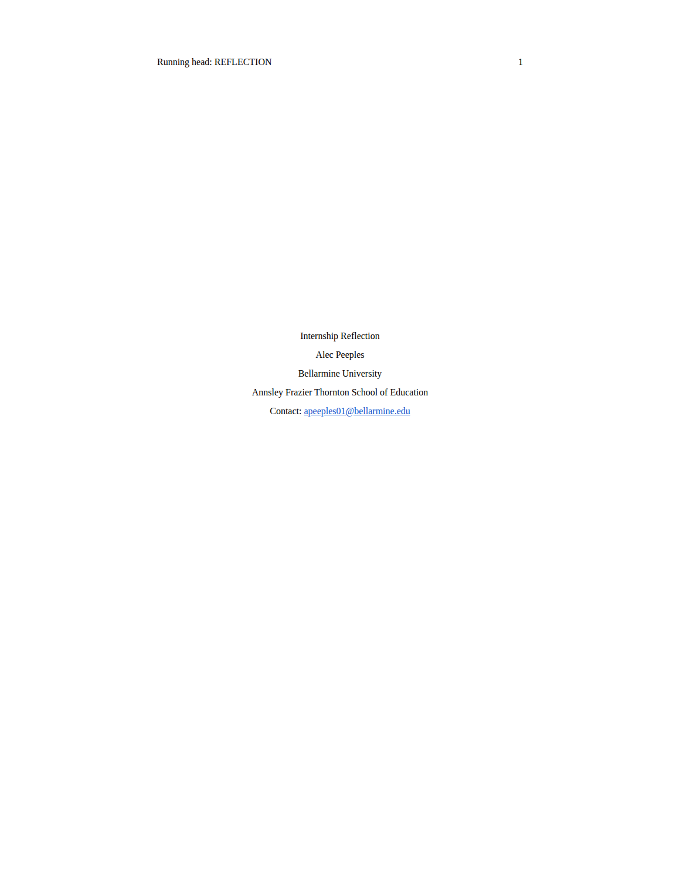Running head: REFLECTION 1
Internship Reflection
Alec Peeples
Bellarmine University
Annsley Frazier Thornton School of Education
Contact: apeeples01@bellarmine.edu